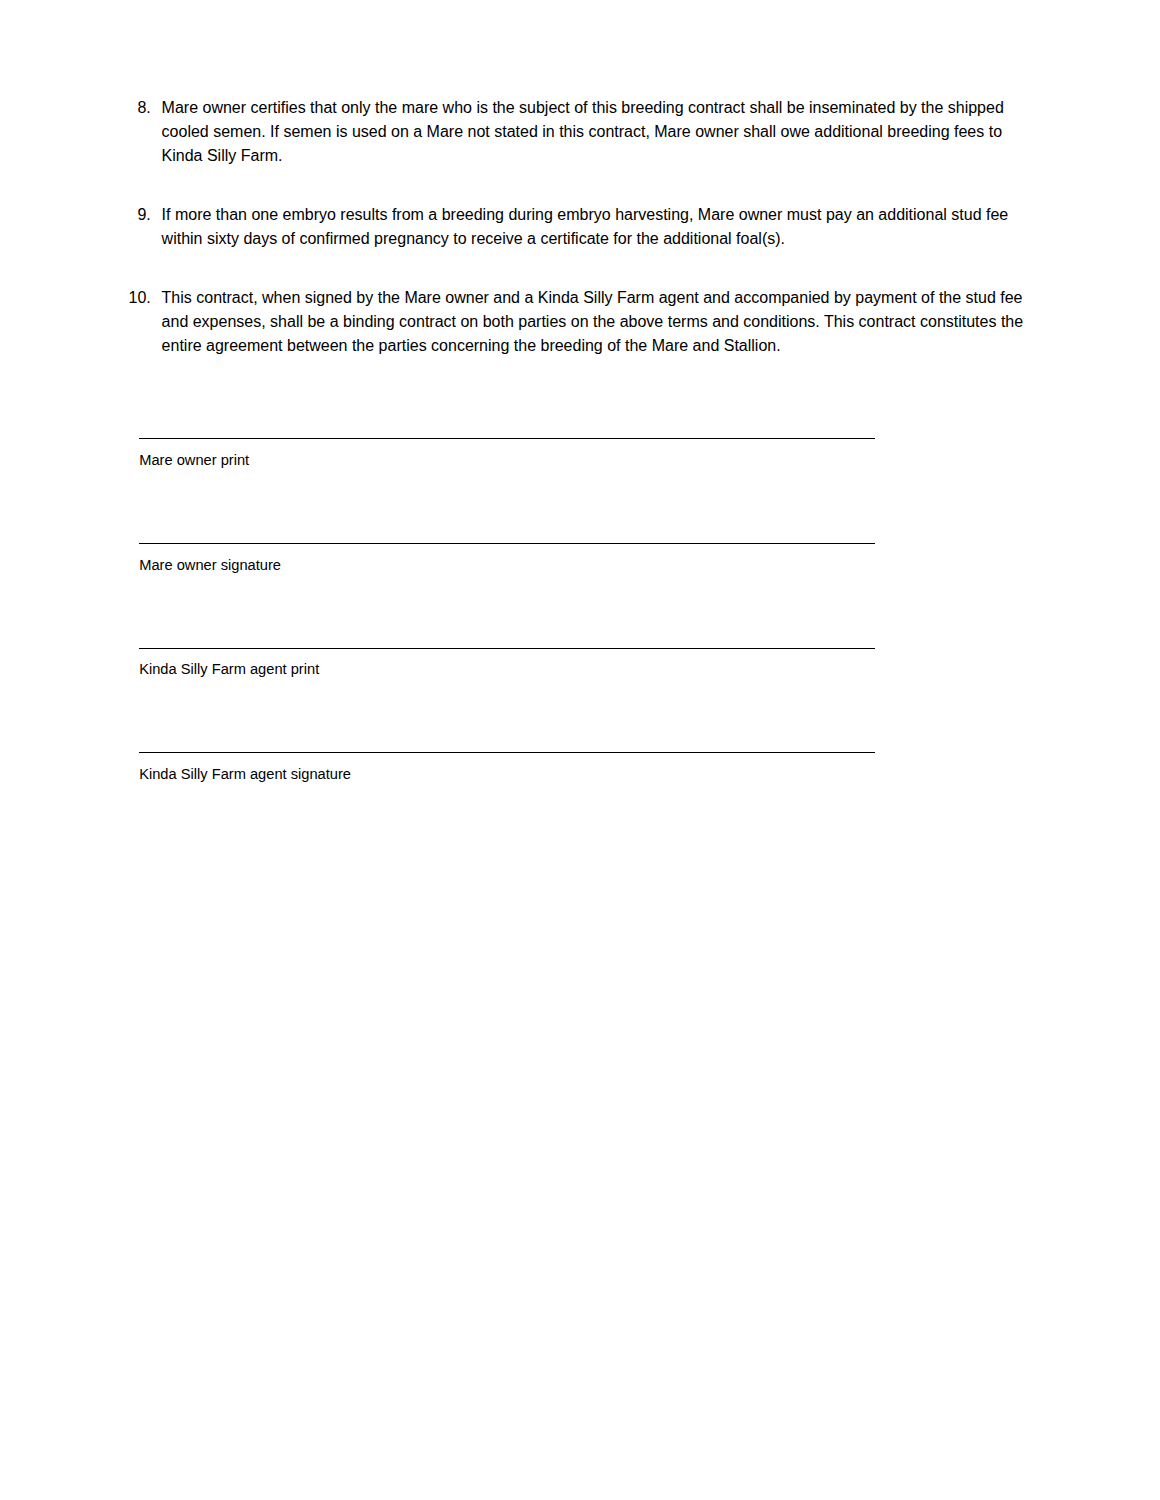Mare owner certifies that only the mare who is the subject of this breeding contract shall be inseminated by the shipped cooled semen. If semen is used on a Mare not stated in this contract, Mare owner shall owe additional breeding fees to Kinda Silly Farm.
If more than one embryo results from a breeding during embryo harvesting, Mare owner must pay an additional stud fee within sixty days of confirmed pregnancy to receive a certificate for the additional foal(s).
This contract, when signed by the Mare owner and a Kinda Silly Farm agent and accompanied by payment of the stud fee and expenses, shall be a binding contract on both parties on the above terms and conditions. This contract constitutes the entire agreement between the parties concerning the breeding of the Mare and Stallion.
Mare owner print
Mare owner signature
Kinda Silly Farm agent print
Kinda Silly Farm agent signature